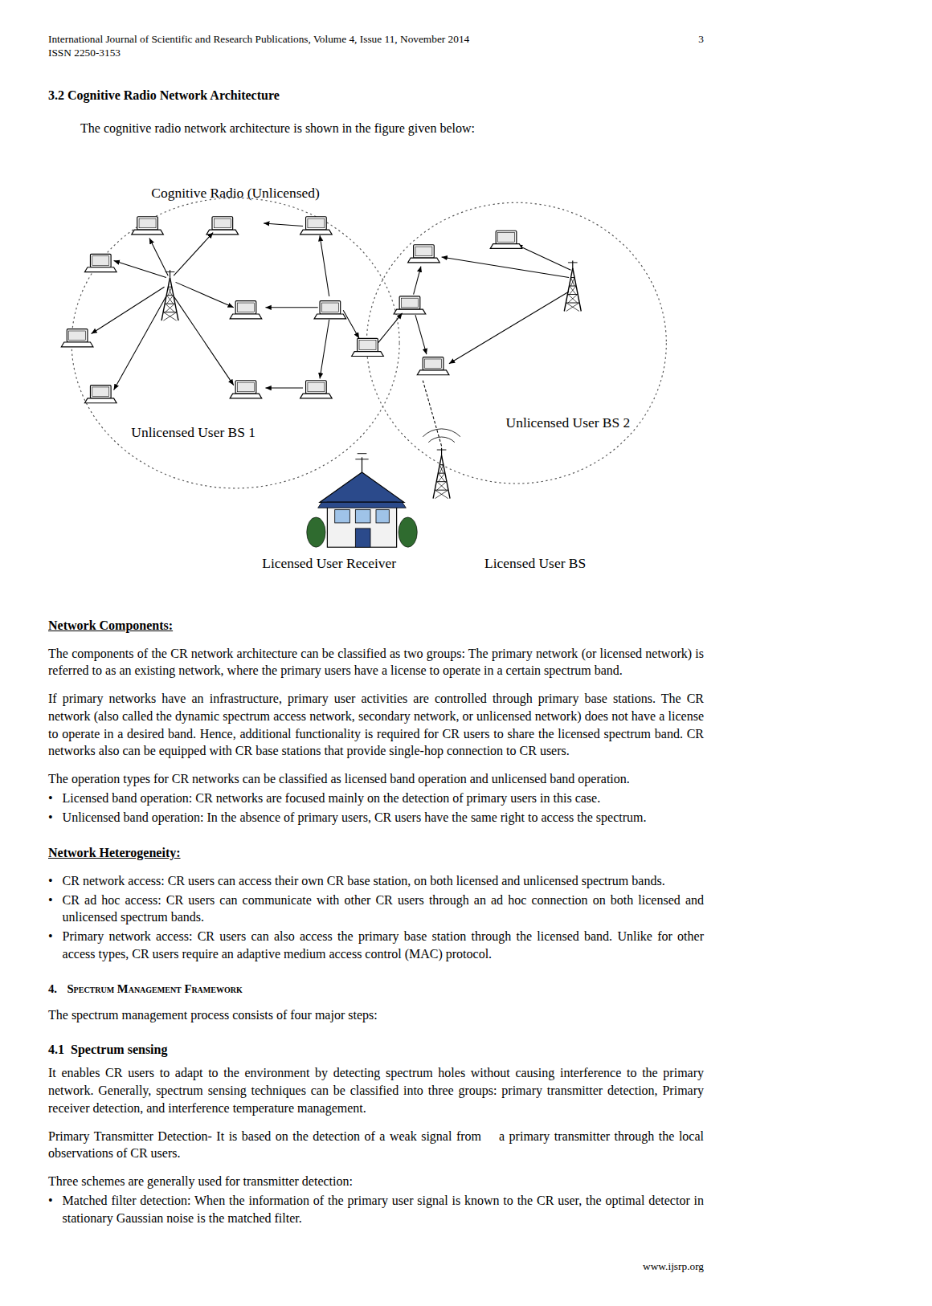International Journal of Scientific and Research Publications, Volume 4, Issue 11, November 2014
ISSN 2250-3153
3
3.2 Cognitive Radio Network Architecture
The cognitive radio network architecture is shown in the figure given below:
Cognitive Radio (Unlicensed) Unlicensed User BS 1 Unlicensed User BS 2 Licensed User Receiver Licensed User BS
Network Components:
The components of the CR network architecture can be classified as two groups: The primary network (or licensed network) is referred to as an existing network, where the primary users have a license to operate in a certain spectrum band.
If primary networks have an infrastructure, primary user activities are controlled through primary base stations. The CR network (also called the dynamic spectrum access network, secondary network, or unlicensed network) does not have a license to operate in a desired band. Hence, additional functionality is required for CR users to share the licensed spectrum band. CR networks also can be equipped with CR base stations that provide single-hop connection to CR users.
The operation types for CR networks can be classified as licensed band operation and unlicensed band operation.
Licensed band operation: CR networks are focused mainly on the detection of primary users in this case.
Unlicensed band operation: In the absence of primary users, CR users have the same right to access the spectrum.
Network Heterogeneity:
CR network access: CR users can access their own CR base station, on both licensed and unlicensed spectrum bands.
CR ad hoc access: CR users can communicate with other CR users through an ad hoc connection on both licensed and unlicensed spectrum bands.
Primary network access: CR users can also access the primary base station through the licensed band. Unlike for other access types, CR users require an adaptive medium access control (MAC) protocol.
4. Spectrum Management Framework
The spectrum management process consists of four major steps:
4.1 Spectrum sensing
It enables CR users to adapt to the environment by detecting spectrum holes without causing interference to the primary network. Generally, spectrum sensing techniques can be classified into three groups: primary transmitter detection, Primary receiver detection, and interference temperature management.
Primary Transmitter Detection- It is based on the detection of a weak signal from a primary transmitter through the local observations of CR users.
Three schemes are generally used for transmitter detection:
Matched filter detection: When the information of the primary user signal is known to the CR user, the optimal detector in stationary Gaussian noise is the matched filter.
www.ijsrp.org